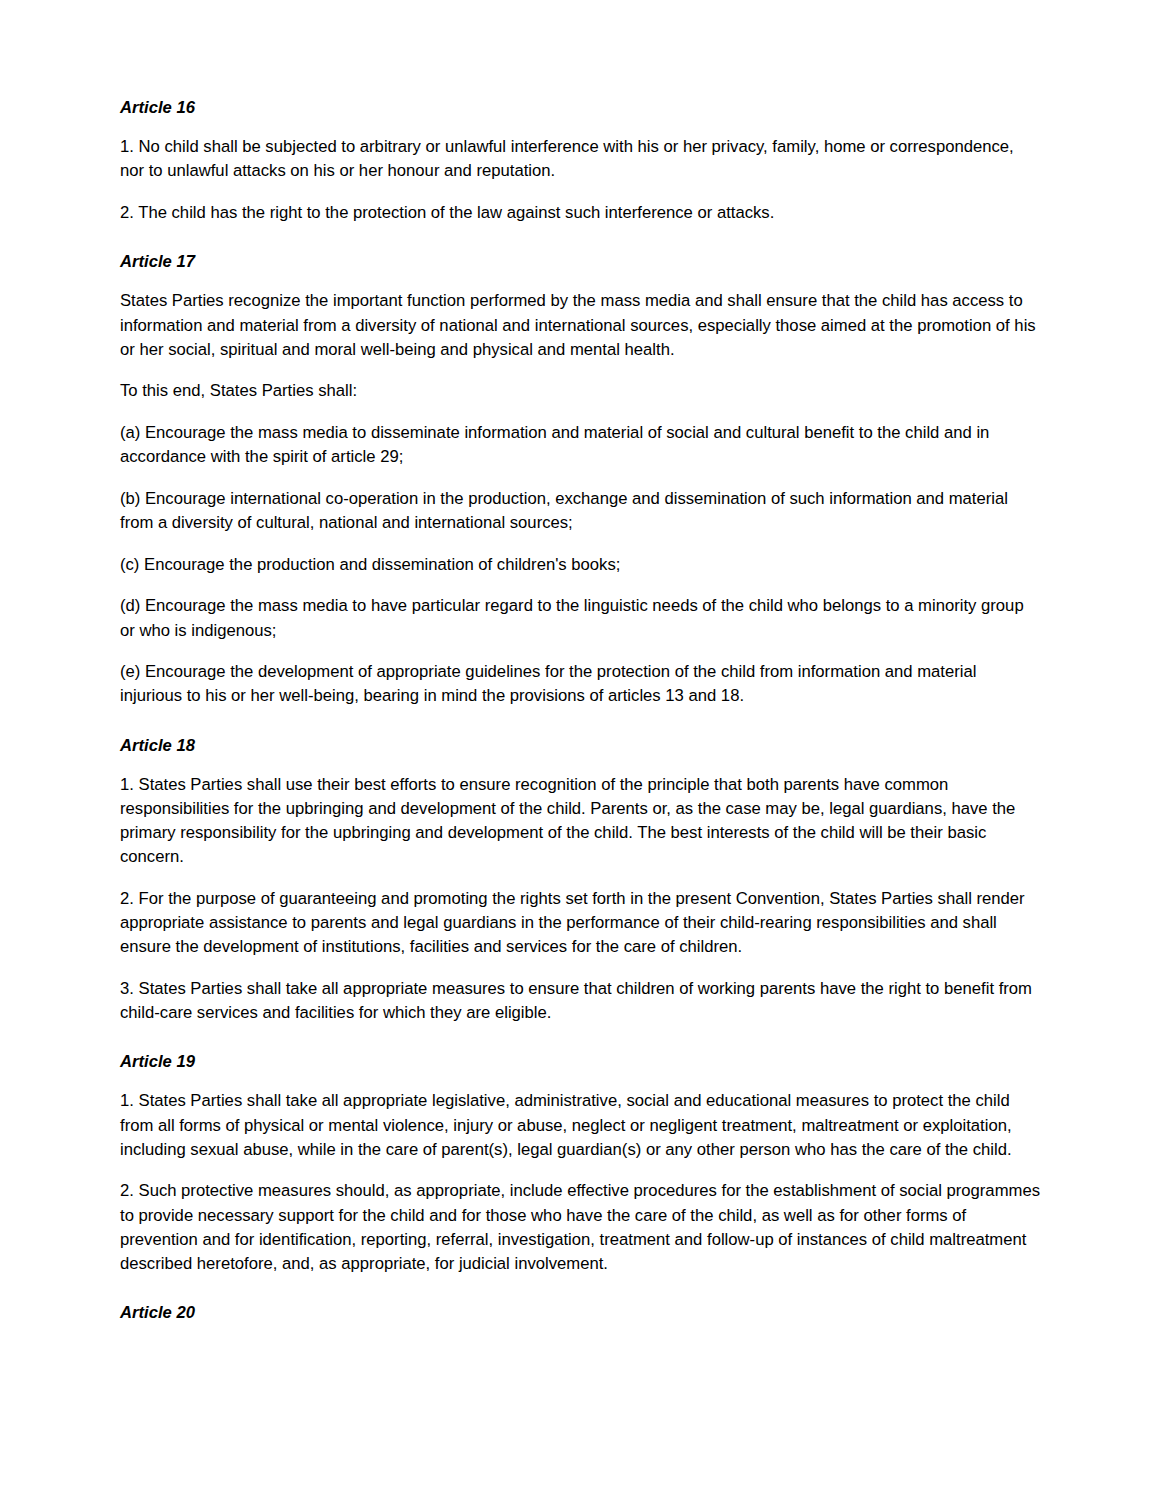Article 16
1. No child shall be subjected to arbitrary or unlawful interference with his or her privacy, family, home or correspondence, nor to unlawful attacks on his or her honour and reputation.
2. The child has the right to the protection of the law against such interference or attacks.
Article 17
States Parties recognize the important function performed by the mass media and shall ensure that the child has access to information and material from a diversity of national and international sources, especially those aimed at the promotion of his or her social, spiritual and moral well-being and physical and mental health.
To this end, States Parties shall:
(a) Encourage the mass media to disseminate information and material of social and cultural benefit to the child and in accordance with the spirit of article 29;
(b) Encourage international co-operation in the production, exchange and dissemination of such information and material from a diversity of cultural, national and international sources;
(c) Encourage the production and dissemination of children's books;
(d) Encourage the mass media to have particular regard to the linguistic needs of the child who belongs to a minority group or who is indigenous;
(e) Encourage the development of appropriate guidelines for the protection of the child from information and material injurious to his or her well-being, bearing in mind the provisions of articles 13 and 18.
Article 18
1. States Parties shall use their best efforts to ensure recognition of the principle that both parents have common responsibilities for the upbringing and development of the child. Parents or, as the case may be, legal guardians, have the primary responsibility for the upbringing and development of the child. The best interests of the child will be their basic concern.
2. For the purpose of guaranteeing and promoting the rights set forth in the present Convention, States Parties shall render appropriate assistance to parents and legal guardians in the performance of their child-rearing responsibilities and shall ensure the development of institutions, facilities and services for the care of children.
3. States Parties shall take all appropriate measures to ensure that children of working parents have the right to benefit from child-care services and facilities for which they are eligible.
Article 19
1. States Parties shall take all appropriate legislative, administrative, social and educational measures to protect the child from all forms of physical or mental violence, injury or abuse, neglect or negligent treatment, maltreatment or exploitation, including sexual abuse, while in the care of parent(s), legal guardian(s) or any other person who has the care of the child.
2. Such protective measures should, as appropriate, include effective procedures for the establishment of social programmes to provide necessary support for the child and for those who have the care of the child, as well as for other forms of prevention and for identification, reporting, referral, investigation, treatment and follow-up of instances of child maltreatment described heretofore, and, as appropriate, for judicial involvement.
Article 20